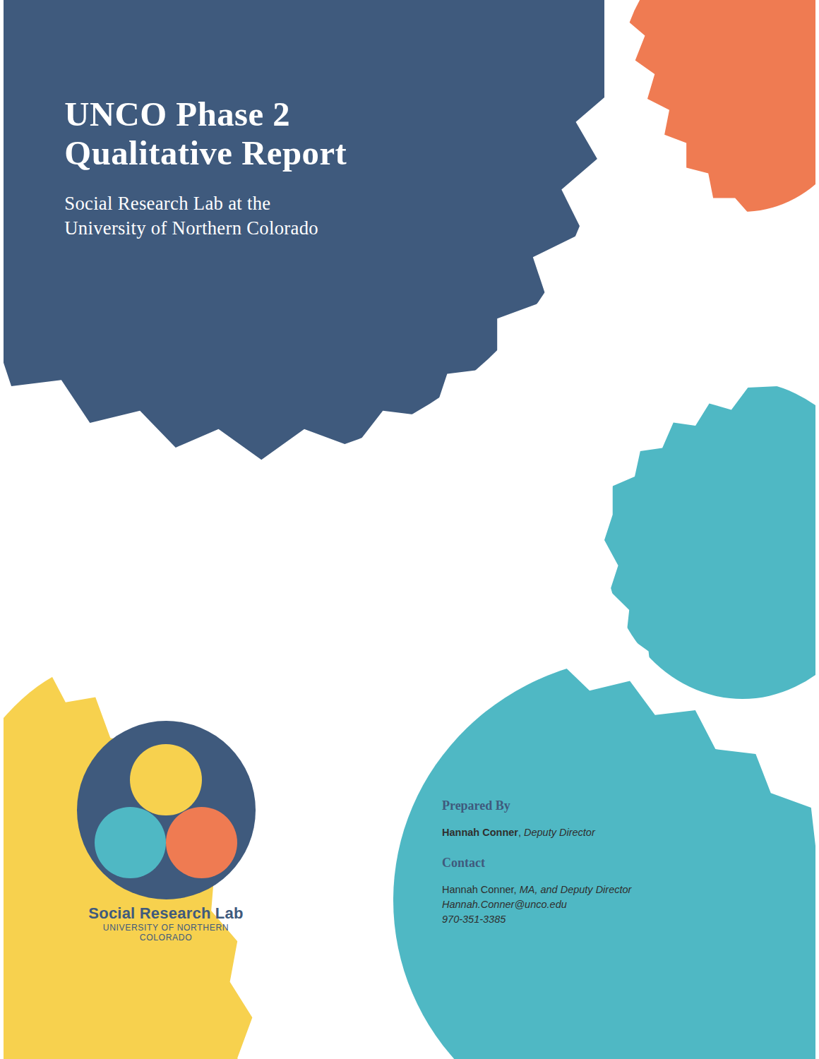UNCO Phase 2
Qualitative Report
Social Research Lab at the
University of Northern Colorado
May 24th, 2022
Social Research Lab UNIVERSITY OF NORTHERN COLORADO
Prepared By
Hannah Conner, Deputy Director
Contact
Hannah Conner, MA, and Deputy Director
Hannah.Conner@unco.edu
970-351-3385